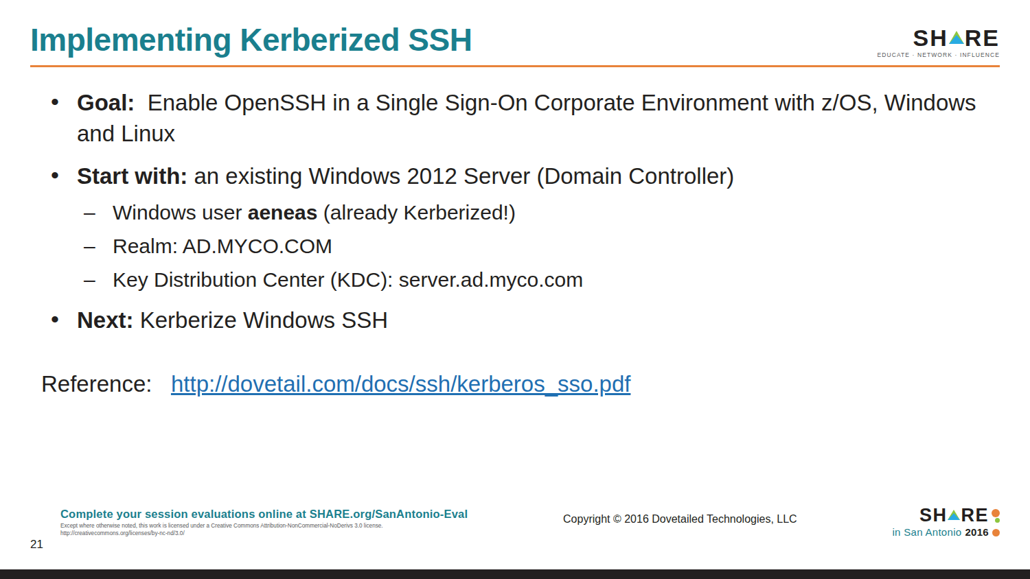Implementing Kerberized SSH
SH RE
EDUCATE · NETWORK · INFLUENCE
Goal: Enable OpenSSH in a Single Sign-On Corporate Environment with z/OS, Windows and Linux
Start with: an existing Windows 2012 Server (Domain Controller)
Windows user aeneas (already Kerberized!)
Realm: AD.MYCO.COM
Key Distribution Center (KDC): server.ad.myco.com
Next: Kerberize Windows SSH
Reference: http://dovetail.com/docs/ssh/kerberos_sso.pdf
21
Complete your session evaluations online at SHARE.org/SanAntonio-Eval
Except where otherwise noted, this work is licensed under a Creative Commons Attribution-NonCommercial-NoDerivs 3.0 license.
http://creativecommons.org/licenses/by-nc-nd/3.0/
Copyright © 2016 Dovetailed Technologies, LLC
SH RE
in San Antonio 2016